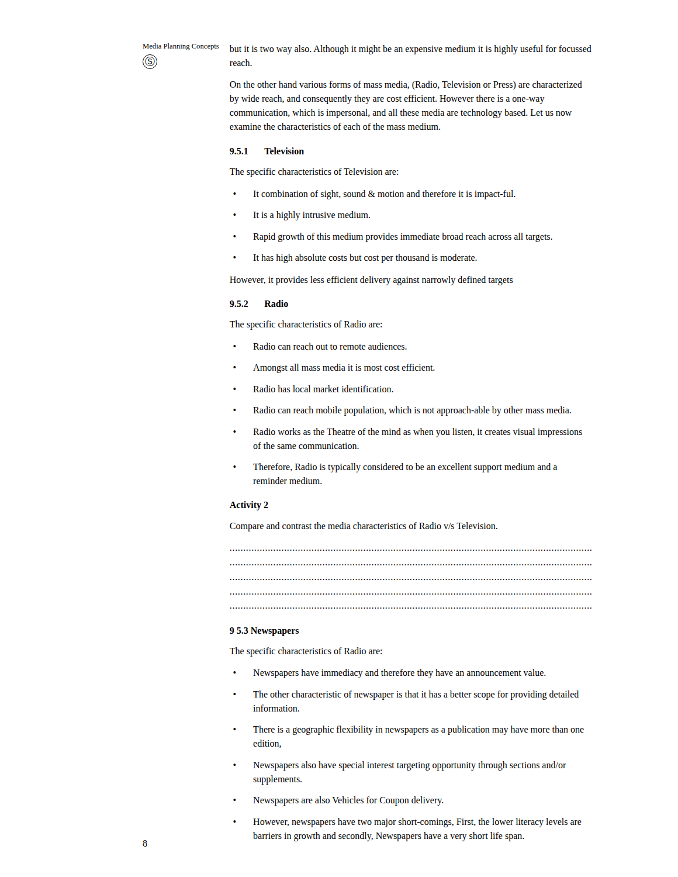Media Planning Concepts
Ⓢ
but it is two way also. Although it might be an expensive medium it is highly useful for focussed reach.
On the other hand various forms of mass media, (Radio, Television or Press) are characterized by wide reach, and consequently they are cost efficient. However there is a one-way communication, which is impersonal, and all these media are technology based. Let us now examine the characteristics of each of the mass medium.
9.5.1 Television
The specific characteristics of Television are:
It combination of sight, sound & motion and therefore it is impact-ful.
It is a highly intrusive medium.
Rapid growth of this medium provides immediate broad reach across all targets.
It has high absolute costs but cost per thousand is moderate.
However, it provides less efficient delivery against narrowly defined targets
9.5.2 Radio
The specific characteristics of Radio are:
Radio can reach out to remote audiences.
Amongst all mass media it is most cost efficient.
Radio has local market identification.
Radio can reach mobile population, which is not approach-able by other mass media.
Radio works as the Theatre of the mind as when you listen, it creates visual impressions of the same communication.
Therefore, Radio is typically considered to be an excellent support medium and a reminder medium.
Activity 2
Compare and contrast the media characteristics of Radio v/s Television.
.....................................................................................................................................
.....................................................................................................................................
.....................................................................................................................................
.....................................................................................................................................
.....................................................................................................................................
9 5.3 Newspapers
The specific characteristics of Radio are:
Newspapers have immediacy and therefore they have an announcement value.
The other characteristic of newspaper is that it has a better scope for providing detailed information.
There is a geographic flexibility in newspapers as a publication may have more than one edition,
Newspapers also have special interest targeting opportunity through sections and/or supplements.
Newspapers are also Vehicles for Coupon delivery.
However, newspapers have two major short-comings, First, the lower literacy levels are barriers in growth and secondly, Newspapers have a very short life span.
8